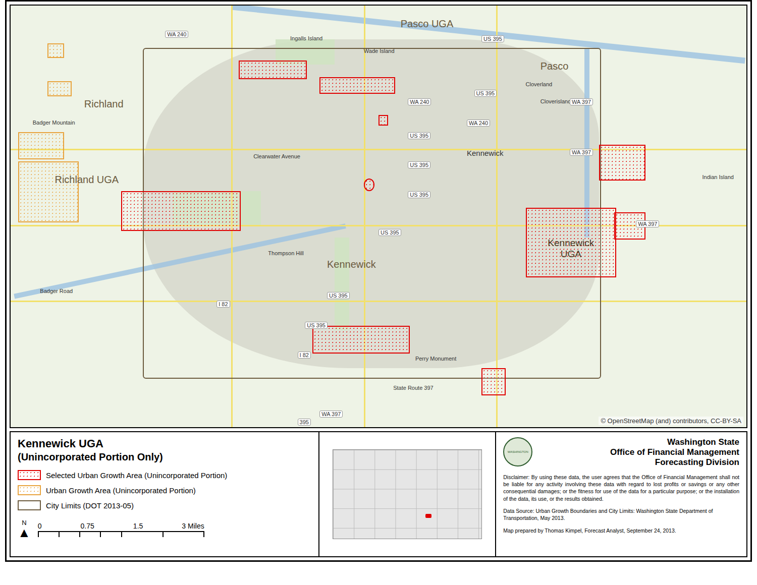Pasco UGA Pasco Richland Richland UGA Kennewick Kennewick
UGA Kennewick Ingalls Island Wade Island Cloverland Cloverisland Indian Island Clearwater Avenue Thompson Hill Perry Monument Badger Road Badger Mountain State Route 397 WA 240 WA 240 WA 240 US 395 US 395 US 395 US 395 US 395 US 395 US 395 US 395 WA 397 WA 397 WA 397 WA 397 I 82 I 82 395
© OpenStreetMap (and) contributors, CC-BY-SA
Kennewick UGA
(Unincorporated Portion Only)
Selected Urban Growth Area (Unincorporated Portion)
Urban Growth Area (Unincorporated Portion)
City Limits (DOT 2013-05)
N
▲
0 0.75 1.5 3 Miles
Washington State Office of Financial Management Forecasting Division
Disclaimer: By using these data, the user agrees that the Office of Financial Management shall not be liable for any activity involving these data with regard to lost profits or savings or any other consequential damages; or the fitness for use of the data for a particular purpose; or the installation of the data, its use, or the results obtained.
Data Source: Urban Growth Boundaries and City Limits: Washington State Department of Transportation, May 2013.
Map prepared by Thomas Kimpel, Forecast Analyst, September 24, 2013.